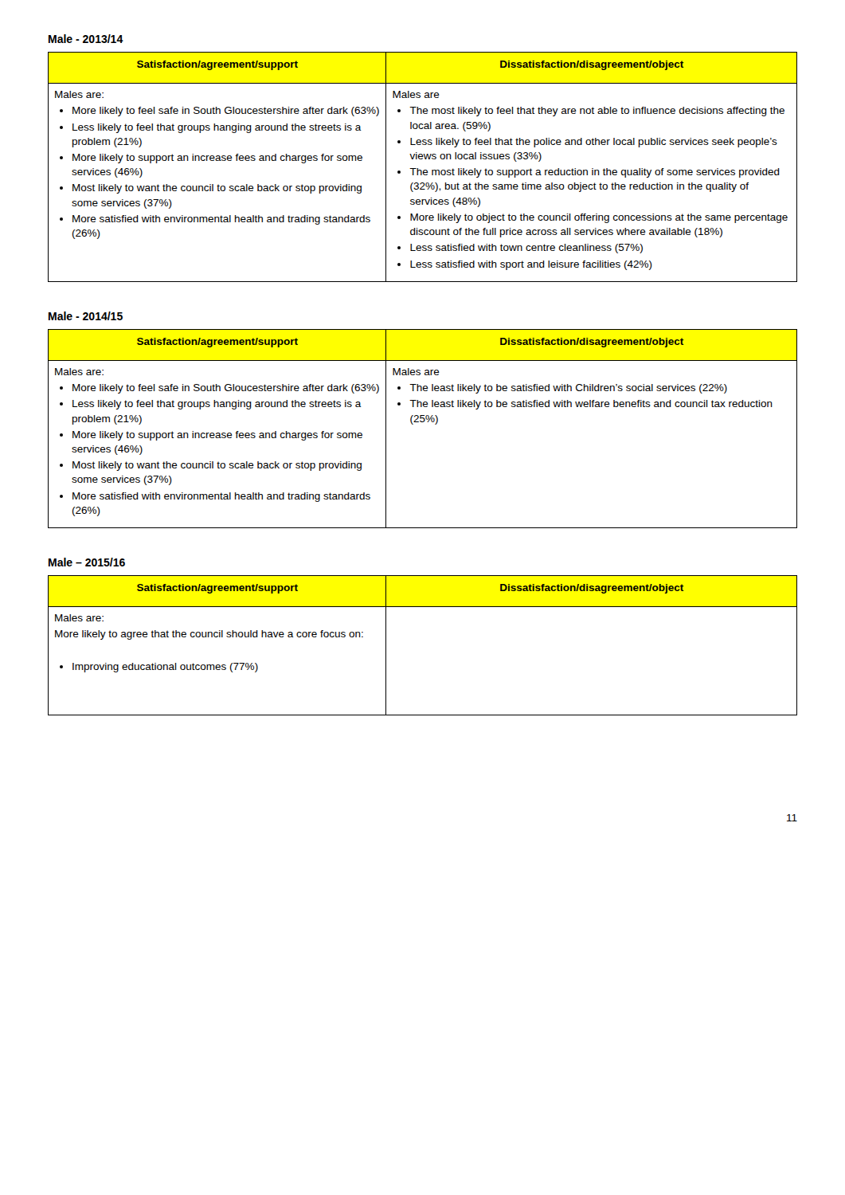Male - 2013/14
| Satisfaction/agreement/support | Dissatisfaction/disagreement/object |
| --- | --- |
| Males are: More likely to feel safe in South Gloucestershire after dark (63%) Less likely to feel that groups hanging around the streets is a problem (21%) More likely to support an increase fees and charges for some services (46%) Most likely to want the council to scale back or stop providing some services (37%) More satisfied with environmental health and trading standards (26%) | Males are The most likely to feel that they are not able to influence decisions affecting the local area. (59%) Less likely to feel that the police and other local public services seek people’s views on local issues (33%) The most likely to support a reduction in the quality of some services provided (32%), but at the same time also object to the reduction in the quality of services (48%) More likely to object to the council offering concessions at the same percentage discount of the full price across all services where available (18%) Less satisfied with town centre cleanliness (57%) Less satisfied with sport and leisure facilities (42%) |
Male - 2014/15
| Satisfaction/agreement/support | Dissatisfaction/disagreement/object |
| --- | --- |
| Males are: More likely to feel safe in South Gloucestershire after dark (63%) Less likely to feel that groups hanging around the streets is a problem (21%) More likely to support an increase fees and charges for some services (46%) Most likely to want the council to scale back or stop providing some services (37%) More satisfied with environmental health and trading standards (26%) | Males are The least likely to be satisfied with Children’s social services (22%) The least likely to be satisfied with welfare benefits and council tax reduction (25%) |
Male – 2015/16
| Satisfaction/agreement/support | Dissatisfaction/disagreement/object |
| --- | --- |
| Males are: More likely to agree that the council should have a core focus on: Improving educational outcomes (77%) | |
11